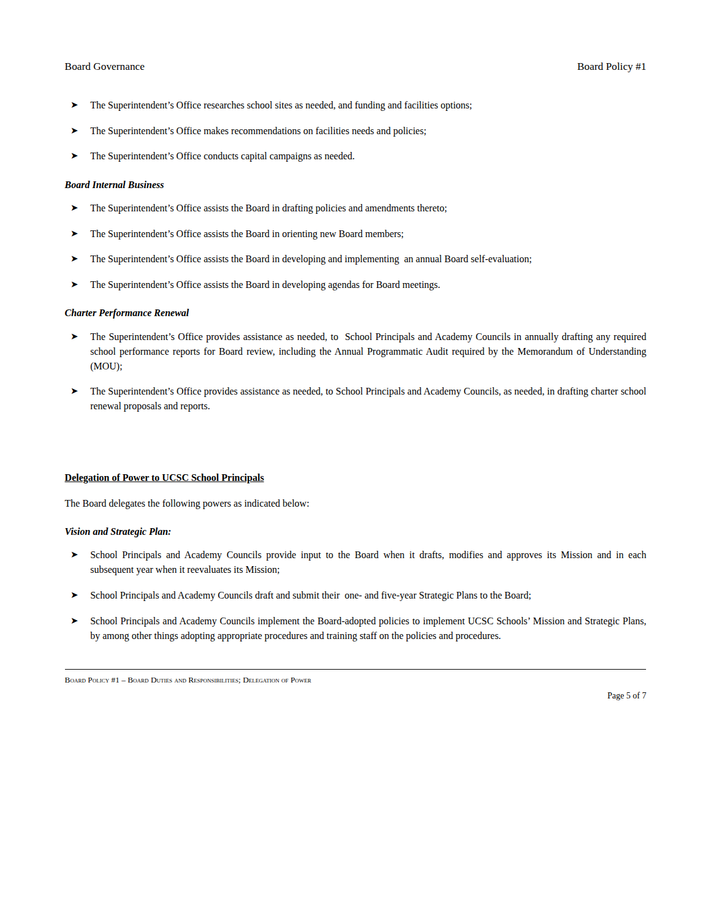Board Governance
Board Policy #1
The Superintendent’s Office researches school sites as needed, and funding and facilities options;
The Superintendent’s Office makes recommendations on facilities needs and policies;
The Superintendent’s Office conducts capital campaigns as needed.
Board Internal Business
The Superintendent’s Office assists the Board in drafting policies and amendments thereto;
The Superintendent’s Office assists the Board in orienting new Board members;
The Superintendent’s Office assists the Board in developing and implementing an annual Board self-evaluation;
The Superintendent’s Office assists the Board in developing agendas for Board meetings.
Charter Performance Renewal
The Superintendent’s Office provides assistance as needed, to School Principals and Academy Councils in annually drafting any required school performance reports for Board review, including the Annual Programmatic Audit required by the Memorandum of Understanding (MOU);
The Superintendent’s Office provides assistance as needed, to School Principals and Academy Councils, as needed, in drafting charter school renewal proposals and reports.
Delegation of Power to UCSC School Principals
The Board delegates the following powers as indicated below:
Vision and Strategic Plan:
School Principals and Academy Councils provide input to the Board when it drafts, modifies and approves its Mission and in each subsequent year when it reevaluates its Mission;
School Principals and Academy Councils draft and submit their one- and five-year Strategic Plans to the Board;
School Principals and Academy Councils implement the Board-adopted policies to implement UCSC Schools’ Mission and Strategic Plans, by among other things adopting appropriate procedures and training staff on the policies and procedures.
Board Policy #1 – Board Duties and Responsibilities; Delegation of Power
Page 5 of 7